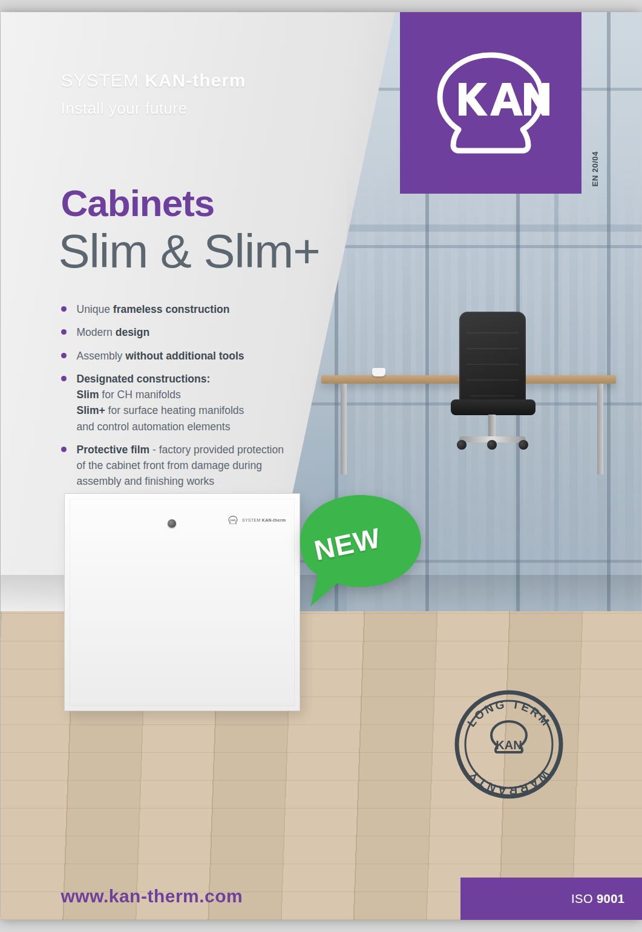EN 20/04
SYSTEM KAN-therm
Install your future
Cabinets
Slim & Slim+
Unique frameless construction
Modern design
Assembly without additional tools
Designated constructions: Slim for CH manifolds Slim+ for surface heating manifolds and control automation elements
Protective film - factory provided protection of the cabinet front from damage during assembly and finishing works
KAN SYSTEM KAN-therm
NEW
KAN LONG TERM WARRANTY
www.kan-therm.com
ISO 9001